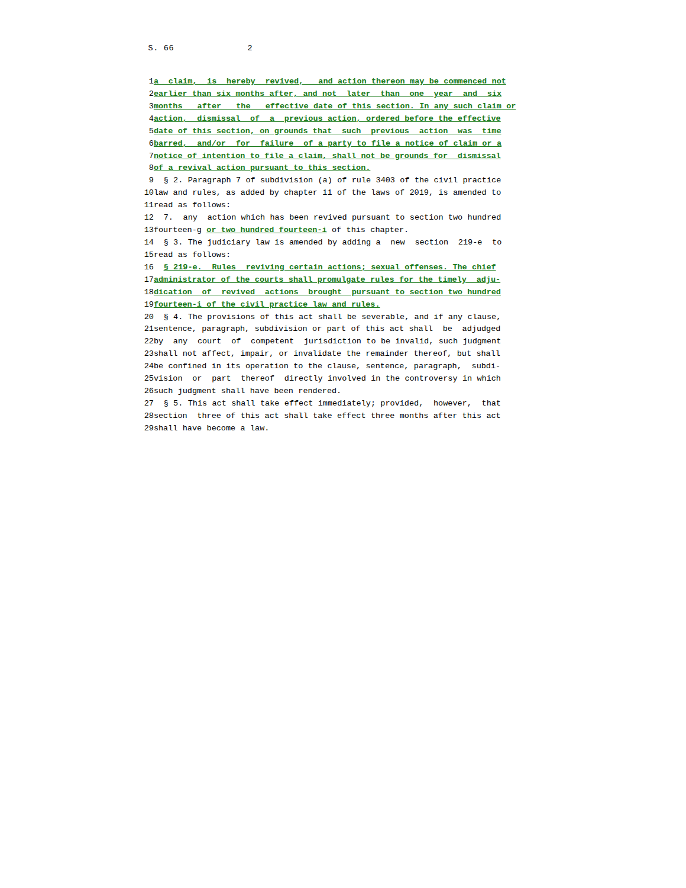S. 66 2
| 1 | a claim, is hereby revived, and action thereon may be commenced not |
| 2 | earlier than six months after, and not later than one year and six |
| 3 | months after the effective date of this section. In any such claim or |
| 4 | action, dismissal of a previous action, ordered before the effective |
| 5 | date of this section, on grounds that such previous action was time |
| 6 | barred, and/or for failure of a party to file a notice of claim or a |
| 7 | notice of intention to file a claim, shall not be grounds for dismissal |
| 8 | of a revival action pursuant to this section. |
| 9 | § 2. Paragraph 7 of subdivision (a) of rule 3403 of the civil practice |
| 10 | law and rules, as added by chapter 11 of the laws of 2019, is amended to |
| 11 | read as follows: |
| 12 | 7. any action which has been revived pursuant to section two hundred |
| 13 | fourteen-g or two hundred fourteen-i of this chapter. |
| 14 | § 3. The judiciary law is amended by adding a new section 219-e to |
| 15 | read as follows: |
| 16 | § 219-e. Rules reviving certain actions; sexual offenses. The chief |
| 17 | administrator of the courts shall promulgate rules for the timely adju- |
| 18 | dication of revived actions brought pursuant to section two hundred |
| 19 | fourteen-i of the civil practice law and rules. |
| 20 | § 4. The provisions of this act shall be severable, and if any clause, |
| 21 | sentence, paragraph, subdivision or part of this act shall be adjudged |
| 22 | by any court of competent jurisdiction to be invalid, such judgment |
| 23 | shall not affect, impair, or invalidate the remainder thereof, but shall |
| 24 | be confined in its operation to the clause, sentence, paragraph, subdi- |
| 25 | vision or part thereof directly involved in the controversy in which |
| 26 | such judgment shall have been rendered. |
| 27 | § 5. This act shall take effect immediately; provided, however, that |
| 28 | section three of this act shall take effect three months after this act |
| 29 | shall have become a law. |